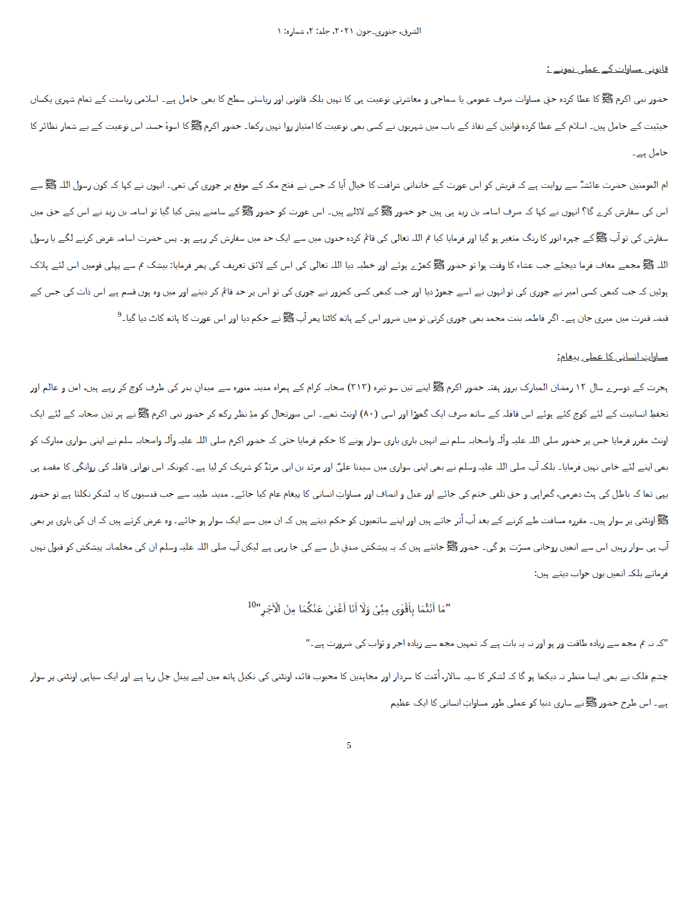الشرق، جنوری۔جون ۲۰۲۱، جلد: ۲، شمارہ: ۱
قانونی مساوات کے عملی نمونے :
حضور نبی اکرم ﷺ کا عطا کردہ حقِ مساوات صرف عمومی یا سماجی و معاشرتی نوعیت ہی کا نہیں بلکہ قانونی اور ریاستی سطح کا بھی حامل ہے۔ اسلامی ریاست کے تمام شہری یکساں حیثیت کے حامل ہیں۔ اسلام کے عطا کردہ قوانین کے نفاذ کے باب میں شہریوں نے کسی بھی نوعیت کا امتیاز روا نہیں رکھا۔ حضور اکرم ﷺ کا اسوۂ حسنہ اس نوعیت کے بے شمار نظائر کا حامل ہے۔
ام المومنین حضرت عائشہؓ سے روایت ہے کہ قریش کو اس عورت کے خاندانی شرافت کا خیال آیا کہ جس نے فتح مکہ کے موقع پر چوری کی تھی۔ انہوں نے کہا کہ کون رسول اللہ ﷺ سے اس کی سفارش کرے گا؟ انہوں نے کہا کہ صرف اسامہ بن زید ہی ہیں جو حضور ﷺ کے لاڈلے ہیں۔ اس عورت کو حضور ﷺ کے سامنے پیش کیا گیا تو اسامہ بن زید نے اس کے حق میں سفارش کی تو آپ ﷺ کے چہرہ انور کا رنگ متغیر ہو گیا اور فرمایا کیا تم اللہ تعالی کی قائم کردہ حدوں میں سے ایک حد میں سفارش کر رہے ہو۔ پس حضرت اسامہ عرض کرنے لگے یا رسول اللہ ﷺ مجھے معاف فرما دیجئے جب عشاء کا وقت ہوا تو حضور ﷺ کھڑے ہوئے اور خطبہ دیا اللہ تعالی کی اس کے لائق تعریف کی پھر فرمایا: بیشک تم سے پہلی قومیں اس لئے ہلاک ہوئیں کہ جب کبھی کسی امیر نے چوری کی تو انہوں نے اسے چھوڑ دیا اور جب کبھی کسی کمزور نے چوری کی تو اس پر حد قائم کر دیتے اور میں وہ ہوں قسم ہے اس ذات کی جس کے قبضہ قدرت میں میری جان ہے۔ اگر فاطمہ بنت محمد بھی چوری کرتی تو میں ضرور اس کے ہاتھ کاٹتا پھر آپ ﷺ نے حکم دیا اور اس عورت کا ہاتھ کاٹ دیا گیا۔9
مساواتِ انسانی کا عملی پیغام:
ہجرت کے دوسرے سال ۱۲ رمضان المبارک بروز ہفتہ حضور اکرم ﷺ اپنے تین سو تیرہ (۳۱۳) صحابہ کرام کے ہمراہ مدینہ منورہ سے میدانِ بدر کی طرف کوچ کر رہے ہیں، امن و عالم اور تحفظِ انسانیت کے لئے کوچ کئے ہوئے اس قافلہ کے ساتھ صرف ایک گھوڑا اور اسی (۸۰) اونٹ تھے۔ اس صورتحال کو مدِّ نظر رکھ کر حضور نبی اکرم ﷺ نے ہر تین صحابہ کے لئے ایک اونٹ مقرر فرمایا جس پر حضور صلی اللہ علیہ وآلہ واصحابہ سلم نے انہیں باری باری سوار ہونے کا حکم فرمایا حتی کہ حضور اکرم صلی اللہ علیہ وآلہ واصحابہ سلم نے اپنی سواری مبارک کو بھی اپنے لئے خاص نہیں فرمایا۔ بلکہ آپ صلی اللہ علیہ وسلم نے بھی اپنی سواری میں سیدنا علیؓ اور مرثد بن ابی مرثدؓ کو شریک کر لیا ہے۔ کیونکہ اس نورانی قافلہ کی روانگی کا مقصد ہی یہی تھا کہ باطل کی ہٹ دھرمی، گمراہی و حق تلفی ختم کی جائے اور عدل و انصاف اور مساواتِ انسانی کا پیغام عام کیا جائے۔ مدینہ طیبہ سے جب قدسیوں کا یہ لشکر نکلتا ہے تو حضور ﷺ اونٹنی پر سوار ہیں۔ مقررہ مسافت طے کرنے کے بعد آپ اُتر جاتے ہیں اور اپنے ساتھیوں کو حکم دیتے ہیں کہ ان میں سے ایک سوار ہو جائے۔ وہ عرض کرتے ہیں کہ ان کی باری پر بھی آپ ہی سوار رہیں اس سے انھیں روحانی مسرّت ہو گی۔ حضور ﷺ جانتے ہیں کہ یہ پیشکش صدقِ دل سے کی جا رہی ہے لیکن آپ صلی اللہ علیہ وسلم ان کی مخلصانہ پیشکش کو قبول نہیں فرماتے بلکہ انھیں یوں جواب دیتے ہیں:
"مَا اَنْتُمَا بِاَقْوٰی مِنِّیْ وَلَا اَنَا اَغْنیٰ عَنْکُمَا مِنَ الْاَجْرِ"10
"کہ نہ تم مجھ سے زیادہ طاقت ور ہو اور نہ یہ بات ہے کہ تمہیں مجھ سے زیادہ اجر و ثواب کی ضرورت ہے۔"
چشمِ فلک نے بھی ایسا منظر نہ دیکھا ہو گا کہ لشکر کا سپہ سالار، اُمّت کا سردار اور مجاہدین کا محبوب قائد، اونٹنی کی نکیل ہاتھ میں لیے پیدل چل رہا ہے اور ایک سپاہی اونٹنی پر سوار ہے۔ اس طرح حضور ﷺ نے ساری دنیا کو عملی طور مساواتِ انسانی کا ایک عظیم
5